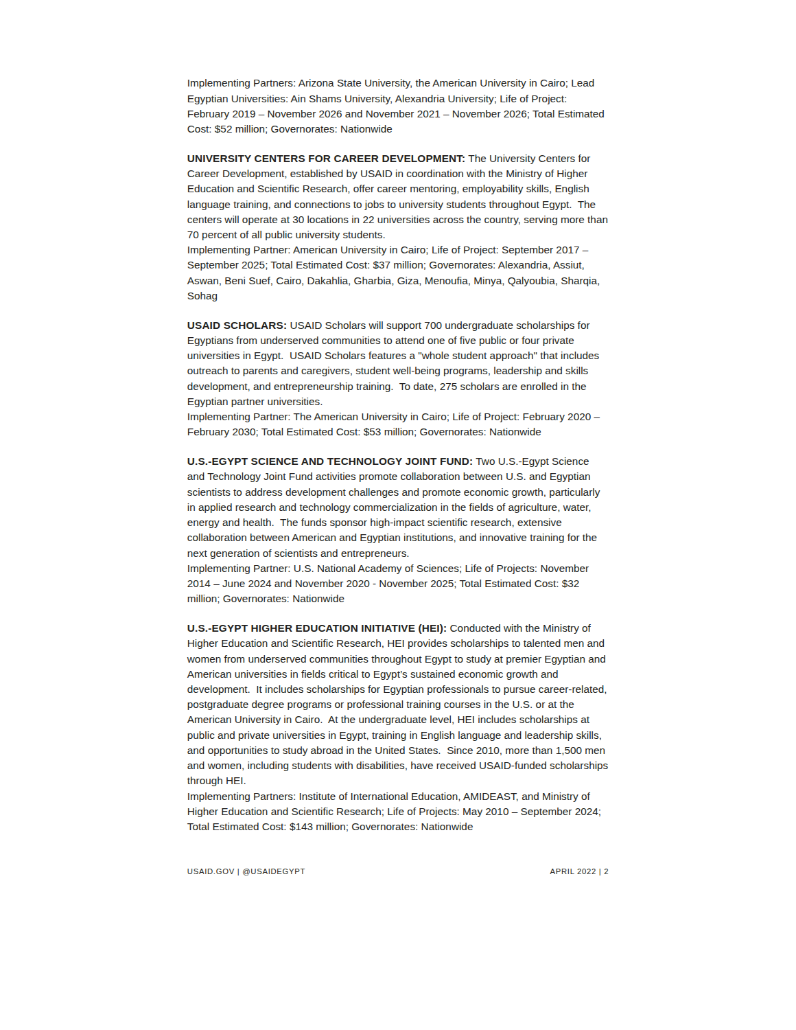Implementing Partners: Arizona State University, the American University in Cairo; Lead Egyptian Universities: Ain Shams University, Alexandria University; Life of Project: February 2019 – November 2026 and November 2021 – November 2026; Total Estimated Cost: $52 million; Governorates: Nationwide
UNIVERSITY CENTERS FOR CAREER DEVELOPMENT: The University Centers for Career Development, established by USAID in coordination with the Ministry of Higher Education and Scientific Research, offer career mentoring, employability skills, English language training, and connections to jobs to university students throughout Egypt. The centers will operate at 30 locations in 22 universities across the country, serving more than 70 percent of all public university students.
Implementing Partner: American University in Cairo; Life of Project: September 2017 – September 2025; Total Estimated Cost: $37 million; Governorates: Alexandria, Assiut, Aswan, Beni Suef, Cairo, Dakahlia, Gharbia, Giza, Menoufia, Minya, Qalyoubia, Sharqia, Sohag
USAID SCHOLARS: USAID Scholars will support 700 undergraduate scholarships for Egyptians from underserved communities to attend one of five public or four private universities in Egypt. USAID Scholars features a "whole student approach" that includes outreach to parents and caregivers, student well-being programs, leadership and skills development, and entrepreneurship training. To date, 275 scholars are enrolled in the Egyptian partner universities.
Implementing Partner: The American University in Cairo; Life of Project: February 2020 – February 2030; Total Estimated Cost: $53 million; Governorates: Nationwide
U.S.-EGYPT SCIENCE AND TECHNOLOGY JOINT FUND: Two U.S.-Egypt Science and Technology Joint Fund activities promote collaboration between U.S. and Egyptian scientists to address development challenges and promote economic growth, particularly in applied research and technology commercialization in the fields of agriculture, water, energy and health. The funds sponsor high-impact scientific research, extensive collaboration between American and Egyptian institutions, and innovative training for the next generation of scientists and entrepreneurs.
Implementing Partner: U.S. National Academy of Sciences; Life of Projects: November 2014 – June 2024 and November 2020 - November 2025; Total Estimated Cost: $32 million; Governorates: Nationwide
U.S.-EGYPT HIGHER EDUCATION INITIATIVE (HEI): Conducted with the Ministry of Higher Education and Scientific Research, HEI provides scholarships to talented men and women from underserved communities throughout Egypt to study at premier Egyptian and American universities in fields critical to Egypt’s sustained economic growth and development. It includes scholarships for Egyptian professionals to pursue career-related, postgraduate degree programs or professional training courses in the U.S. or at the American University in Cairo. At the undergraduate level, HEI includes scholarships at public and private universities in Egypt, training in English language and leadership skills, and opportunities to study abroad in the United States. Since 2010, more than 1,500 men and women, including students with disabilities, have received USAID-funded scholarships through HEI.
Implementing Partners: Institute of International Education, AMIDEAST, and Ministry of Higher Education and Scientific Research; Life of Projects: May 2010 – September 2024; Total Estimated Cost: $143 million; Governorates: Nationwide
USAID.GOV | @USAIDEGYPT APRIL 2022 | 2